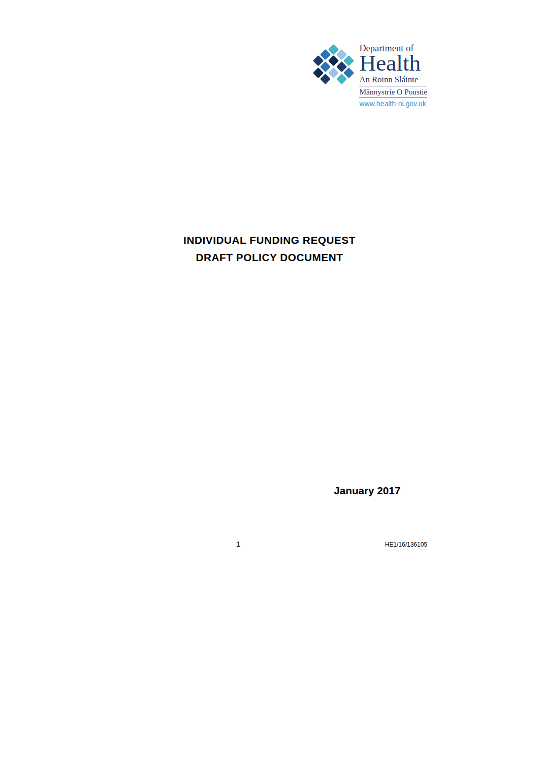Department of
Health
An Roinn Sláinte
Männystrie O Poustie
www.health-ni.gov.uk
INDIVIDUAL FUNDING REQUEST
DRAFT POLICY DOCUMENT
January 2017
1 HE1/16/136105